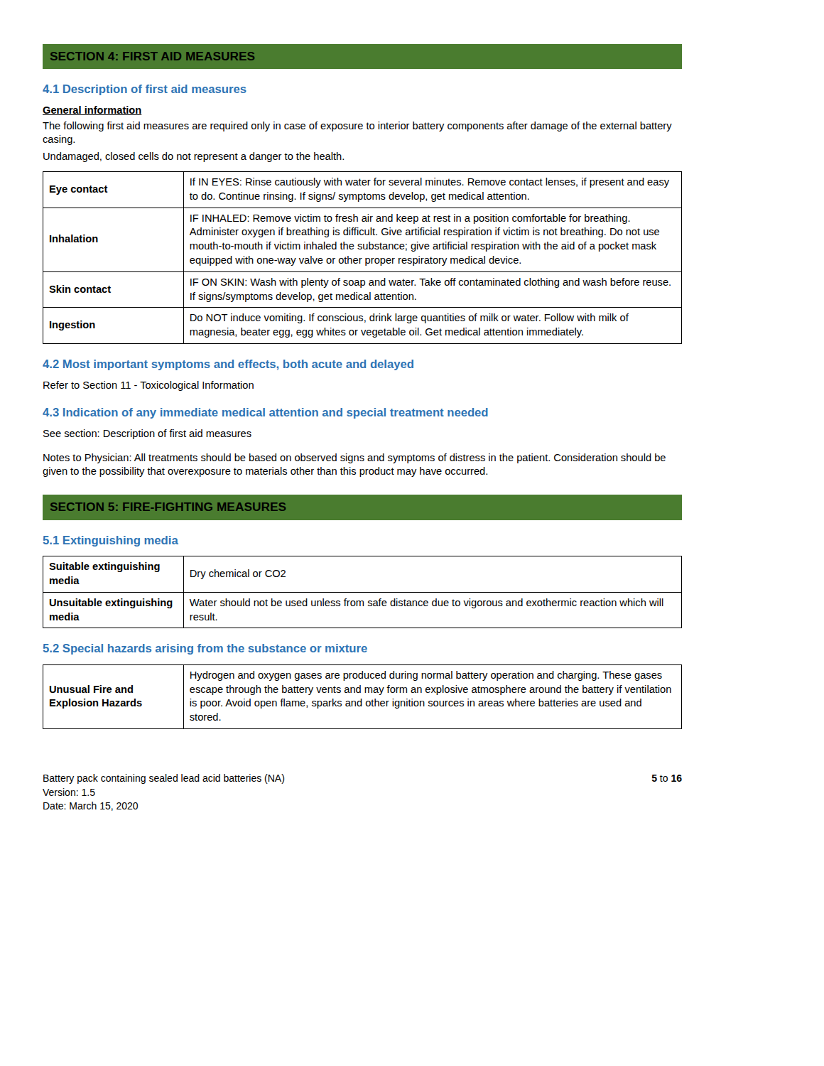SECTION 4: FIRST AID MEASURES
4.1 Description of first aid measures
General information
The following first aid measures are required only in case of exposure to interior battery components after damage of the external battery casing.
Undamaged, closed cells do not represent a danger to the health.
| Eye contact | If IN EYES: Rinse cautiously with water for several minutes. Remove contact lenses, if present and easy to do. Continue rinsing. If signs/ symptoms develop, get medical attention. |
| Inhalation | IF INHALED: Remove victim to fresh air and keep at rest in a position comfortable for breathing. Administer oxygen if breathing is difficult. Give artificial respiration if victim is not breathing. Do not use mouth-to-mouth if victim inhaled the substance; give artificial respiration with the aid of a pocket mask equipped with one-way valve or other proper respiratory medical device. |
| Skin contact | IF ON SKIN: Wash with plenty of soap and water. Take off contaminated clothing and wash before reuse. If signs/symptoms develop, get medical attention. |
| Ingestion | Do NOT induce vomiting. If conscious, drink large quantities of milk or water. Follow with milk of magnesia, beater egg, egg whites or vegetable oil. Get medical attention immediately. |
4.2 Most important symptoms and effects, both acute and delayed
Refer to Section 11 - Toxicological Information
4.3 Indication of any immediate medical attention and special treatment needed
See section: Description of first aid measures
Notes to Physician: All treatments should be based on observed signs and symptoms of distress in the patient. Consideration should be given to the possibility that overexposure to materials other than this product may have occurred.
SECTION 5: FIRE-FIGHTING MEASURES
5.1 Extinguishing media
| Suitable extinguishing media | Dry chemical or CO2 |
| Unsuitable extinguishing media | Water should not be used unless from safe distance due to vigorous and exothermic reaction which will result. |
5.2 Special hazards arising from the substance or mixture
| Unusual Fire and Explosion Hazards | Hydrogen and oxygen gases are produced during normal battery operation and charging. These gases escape through the battery vents and may form an explosive atmosphere around the battery if ventilation is poor. Avoid open flame, sparks and other ignition sources in areas where batteries are used and stored. |
Battery pack containing sealed lead acid batteries (NA)
Version: 1.5
Date: March 15, 2020
5 to 16